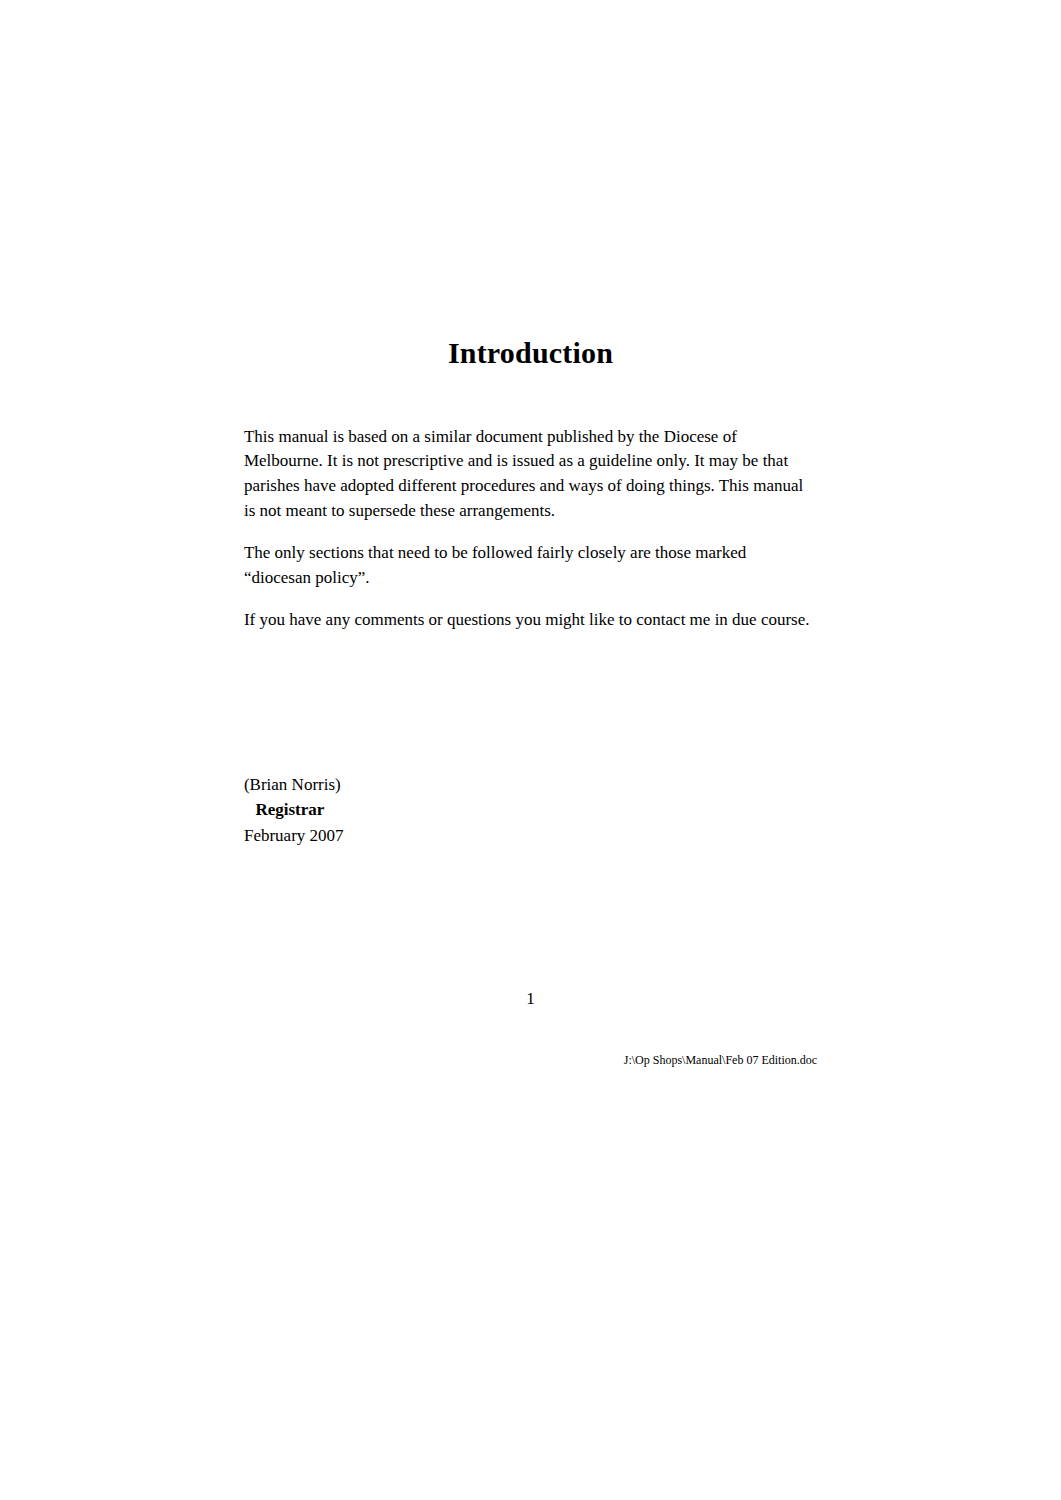Introduction
This manual is based on a similar document published by the Diocese of Melbourne. It is not prescriptive and is issued as a guideline only. It may be that parishes have adopted different procedures and ways of doing things. This manual is not meant to supersede these arrangements.
The only sections that need to be followed fairly closely are those marked “diocesan policy”.
If you have any comments or questions you might like to contact me in due course.
(Brian Norris) Registrar February 2007
1
J:\Op Shops\Manual\Feb 07 Edition.doc